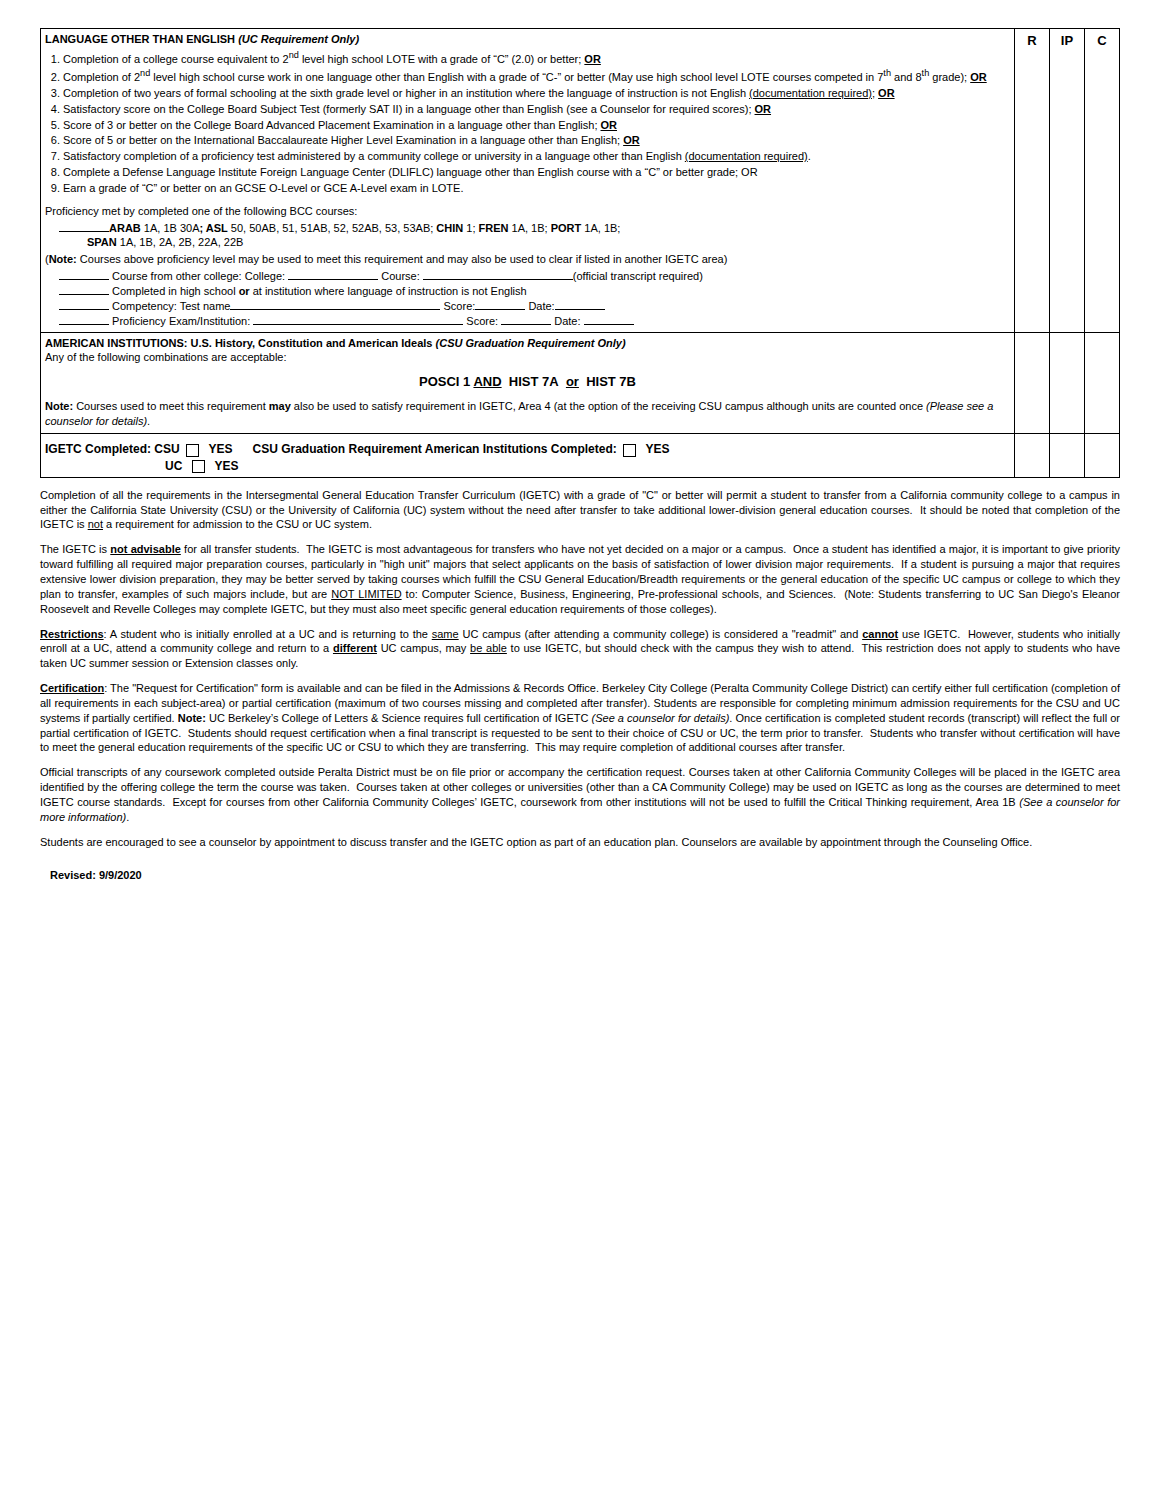| LANGUAGE OTHER THAN ENGLISH (UC Requirement Only) Completion of a college course equivalent to 2 nd level high school LOTE with a grade of “C” (2.0) or better; OR Completion of 2 nd level high school curse work in one language other than English with a grade of “C-” or better (May use high school level LOTE courses competed in 7 th and 8 th grade); OR Completion of two years of formal schooling at the sixth grade level or higher in an institution where the language of instruction is not English (documentation required) ; OR Satisfactory score on the College Board Subject Test (formerly SAT II) in a language other than English (see a Counselor for required scores); OR Score of 3 or better on the College Board Advanced Placement Examination in a language other than English; OR Score of 5 or better on the International Baccalaureate Higher Level Examination in a language other than English; OR Satisfactory completion of a proficiency test administered by a community college or university in a language other than English (documentation required) . Complete a Defense Language Institute Foreign Language Center (DLIFLC) language other than English course with a “C” or better grade; OR Earn a grade of “C” or better on an GCSE O-Level or GCE A-Level exam in LOTE. Proficiency met by completed one of the following BCC courses: ARAB 1A, 1B 30A ; ASL 50, 50AB, 51, 51AB, 52, 52AB, 53, 53AB; CHIN 1; FREN 1A, 1B; PORT 1A, 1B; SPAN 1A, 1B, 2A, 2B, 22A, 22B ( Note: Courses above proficiency level may be used to meet this requirement and may also be used to clear if listed in another IGETC area) Course from other college: College: Course: (official transcript required) Completed in high school or at institution where language of instruction is not English Competency: Test name Score: Date: Proficiency Exam/Institution: Score: Date: | R | IP | C |
| AMERICAN INSTITUTIONS: U.S. History, Constitution and American Ideals (CSU Graduation Requirement Only) Any of the following combinations are acceptable: POSCI 1 AND HIST 7A or HIST 7B Note: Courses used to meet this requirement may also be used to satisfy requirement in IGETC, Area 4 (at the option of the receiving CSU campus although units are counted once (Please see a counselor for details) . | | | |
| IGETC Completed: CSU YES CSU Graduation Requirement American Institutions Completed: YES UC YES | | | |
Completion of all the requirements in the Intersegmental General Education Transfer Curriculum (IGETC) with a grade of "C" or better will permit a student to transfer from a California community college to a campus in either the California State University (CSU) or the University of California (UC) system without the need after transfer to take additional lower-division general education courses. It should be noted that completion of the IGETC is not a requirement for admission to the CSU or UC system.
The IGETC is not advisable for all transfer students. The IGETC is most advantageous for transfers who have not yet decided on a major or a campus. Once a student has identified a major, it is important to give priority toward fulfilling all required major preparation courses, particularly in "high unit" majors that select applicants on the basis of satisfaction of lower division major requirements. If a student is pursuing a major that requires extensive lower division preparation, they may be better served by taking courses which fulfill the CSU General Education/Breadth requirements or the general education of the specific UC campus or college to which they plan to transfer, examples of such majors include, but are NOT LIMITED to: Computer Science, Business, Engineering, Pre-professional schools, and Sciences. (Note: Students transferring to UC San Diego's Eleanor Roosevelt and Revelle Colleges may complete IGETC, but they must also meet specific general education requirements of those colleges).
Restrictions: A student who is initially enrolled at a UC and is returning to the same UC campus (after attending a community college) is considered a "readmit" and cannot use IGETC. However, students who initially enroll at a UC, attend a community college and return to a different UC campus, may be able to use IGETC, but should check with the campus they wish to attend. This restriction does not apply to students who have taken UC summer session or Extension classes only.
Certification: The "Request for Certification" form is available and can be filed in the Admissions & Records Office. Berkeley City College (Peralta Community College District) can certify either full certification (completion of all requirements in each subject-area) or partial certification (maximum of two courses missing and completed after transfer). Students are responsible for completing minimum admission requirements for the CSU and UC systems if partially certified. Note: UC Berkeley’s College of Letters & Science requires full certification of IGETC (See a counselor for details). Once certification is completed student records (transcript) will reflect the full or partial certification of IGETC. Students should request certification when a final transcript is requested to be sent to their choice of CSU or UC, the term prior to transfer. Students who transfer without certification will have to meet the general education requirements of the specific UC or CSU to which they are transferring. This may require completion of additional courses after transfer.
Official transcripts of any coursework completed outside Peralta District must be on file prior or accompany the certification request. Courses taken at other California Community Colleges will be placed in the IGETC area identified by the offering college the term the course was taken. Courses taken at other colleges or universities (other than a CA Community College) may be used on IGETC as long as the courses are determined to meet IGETC course standards. Except for courses from other California Community Colleges’ IGETC, coursework from other institutions will not be used to fulfill the Critical Thinking requirement, Area 1B (See a counselor for more information).
Students are encouraged to see a counselor by appointment to discuss transfer and the IGETC option as part of an education plan. Counselors are available by appointment through the Counseling Office.
Revised: 9/9/2020